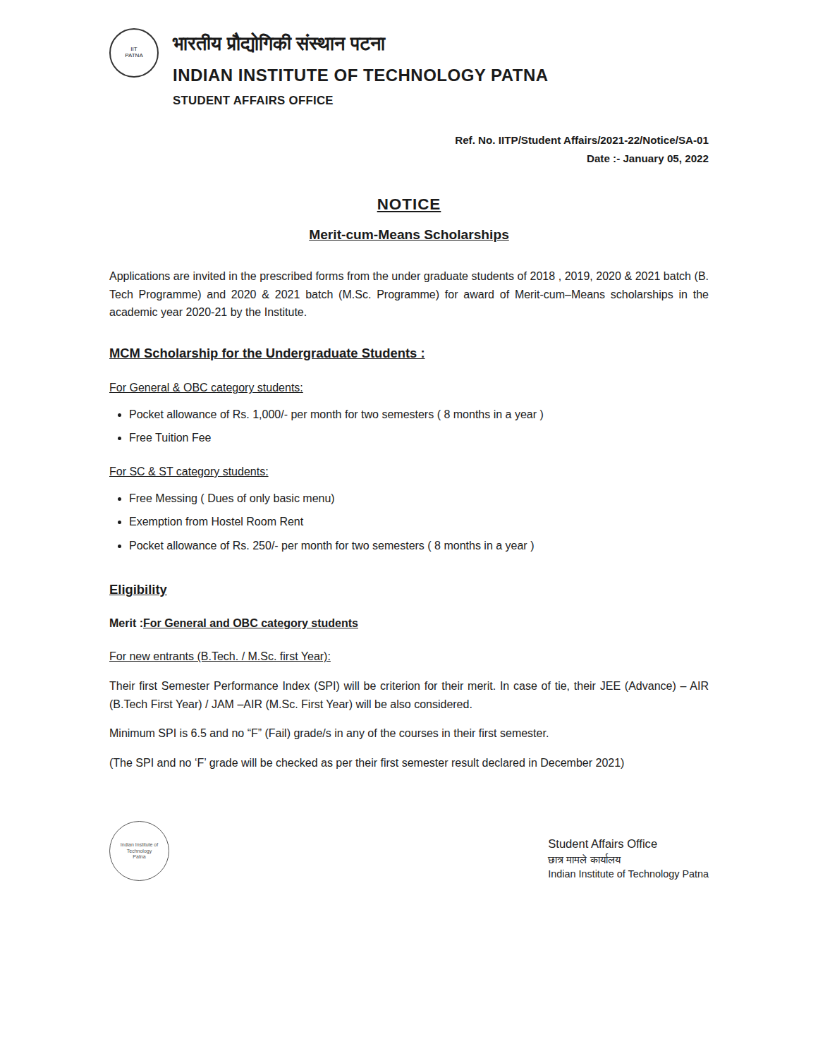IIT
PATNA
भारतीय प्रौद्योगिकी संस्थान पटना
INDIAN INSTITUTE OF TECHNOLOGY PATNA
STUDENT AFFAIRS OFFICE
Ref. No. IITP/Student Affairs/2021-22/Notice/SA-01
Date :- January 05, 2022
NOTICE
Merit-cum-Means Scholarships
Applications are invited in the prescribed forms from the under graduate students of 2018 , 2019, 2020 & 2021 batch (B. Tech Programme) and 2020 & 2021 batch (M.Sc. Programme) for award of Merit-cum–Means scholarships in the academic year 2020-21 by the Institute.
MCM Scholarship for the Undergraduate Students :
For General & OBC category students:
Pocket allowance of Rs. 1,000/- per month for two semesters ( 8 months in a year )
Free Tuition Fee
For SC & ST category students:
Free Messing ( Dues of only basic menu)
Exemption from Hostel Room Rent
Pocket allowance of Rs. 250/- per month for two semesters ( 8 months in a year )
Eligibility
Merit : For General and OBC category students
For new entrants (B.Tech. / M.Sc. first Year):
Their first Semester Performance Index (SPI) will be criterion for their merit. In case of tie, their JEE (Advance) – AIR (B.Tech First Year) / JAM –AIR (M.Sc. First Year) will be also considered.
Minimum SPI is 6.5 and no “F” (Fail) grade/s in any of the courses in their first semester.
(The SPI and no ‘F’ grade will be checked as per their first semester result declared in December 2021)
Indian Institute of Technology
Patna
Student Affairs Office
छात्र मामले कार्यालय
Indian Institute of Technology Patna